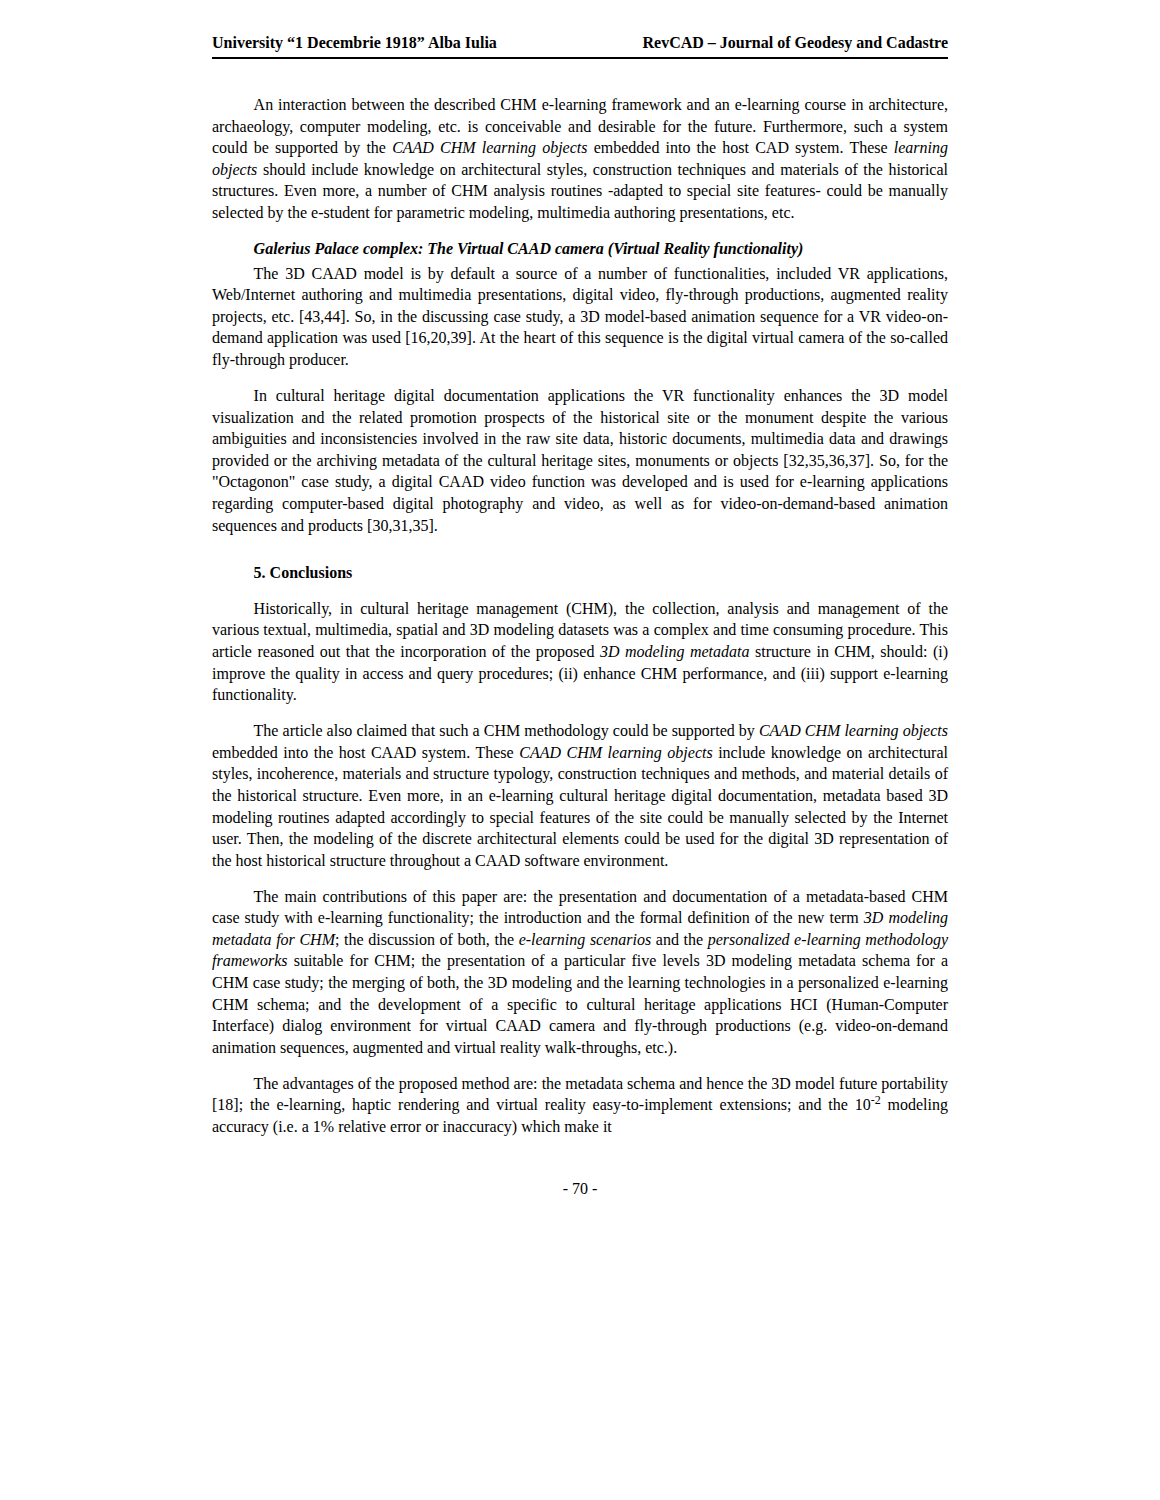University “1 Decembrie 1918” Alba Iulia RevCAD – Journal of Geodesy and Cadastre
An interaction between the described CHM e-learning framework and an e-learning course in architecture, archaeology, computer modeling, etc. is conceivable and desirable for the future. Furthermore, such a system could be supported by the CAAD CHM learning objects embedded into the host CAD system. These learning objects should include knowledge on architectural styles, construction techniques and materials of the historical structures. Even more, a number of CHM analysis routines -adapted to special site features- could be manually selected by the e-student for parametric modeling, multimedia authoring presentations, etc.
Galerius Palace complex: The Virtual CAAD camera (Virtual Reality functionality)
The 3D CAAD model is by default a source of a number of functionalities, included VR applications, Web/Internet authoring and multimedia presentations, digital video, fly-through productions, augmented reality projects, etc. [43,44]. So, in the discussing case study, a 3D model-based animation sequence for a VR video-on-demand application was used [16,20,39]. At the heart of this sequence is the digital virtual camera of the so-called fly-through producer.
In cultural heritage digital documentation applications the VR functionality enhances the 3D model visualization and the related promotion prospects of the historical site or the monument despite the various ambiguities and inconsistencies involved in the raw site data, historic documents, multimedia data and drawings provided or the archiving metadata of the cultural heritage sites, monuments or objects [32,35,36,37]. So, for the "Octagonon" case study, a digital CAAD video function was developed and is used for e-learning applications regarding computer-based digital photography and video, as well as for video-on-demand-based animation sequences and products [30,31,35].
5. Conclusions
Historically, in cultural heritage management (CHM), the collection, analysis and management of the various textual, multimedia, spatial and 3D modeling datasets was a complex and time consuming procedure. This article reasoned out that the incorporation of the proposed 3D modeling metadata structure in CHM, should: (i) improve the quality in access and query procedures; (ii) enhance CHM performance, and (iii) support e-learning functionality.
The article also claimed that such a CHM methodology could be supported by CAAD CHM learning objects embedded into the host CAAD system. These CAAD CHM learning objects include knowledge on architectural styles, incoherence, materials and structure typology, construction techniques and methods, and material details of the historical structure. Even more, in an e-learning cultural heritage digital documentation, metadata based 3D modeling routines adapted accordingly to special features of the site could be manually selected by the Internet user. Then, the modeling of the discrete architectural elements could be used for the digital 3D representation of the host historical structure throughout a CAAD software environment.
The main contributions of this paper are: the presentation and documentation of a metadata-based CHM case study with e-learning functionality; the introduction and the formal definition of the new term 3D modeling metadata for CHM; the discussion of both, the e-learning scenarios and the personalized e-learning methodology frameworks suitable for CHM; the presentation of a particular five levels 3D modeling metadata schema for a CHM case study; the merging of both, the 3D modeling and the learning technologies in a personalized e-learning CHM schema; and the development of a specific to cultural heritage applications HCI (Human-Computer Interface) dialog environment for virtual CAAD camera and fly-through productions (e.g. video-on-demand animation sequences, augmented and virtual reality walk-throughs, etc.).
The advantages of the proposed method are: the metadata schema and hence the 3D model future portability [18]; the e-learning, haptic rendering and virtual reality easy-to-implement extensions; and the 10-2 modeling accuracy (i.e. a 1% relative error or inaccuracy) which make it
- 70 -